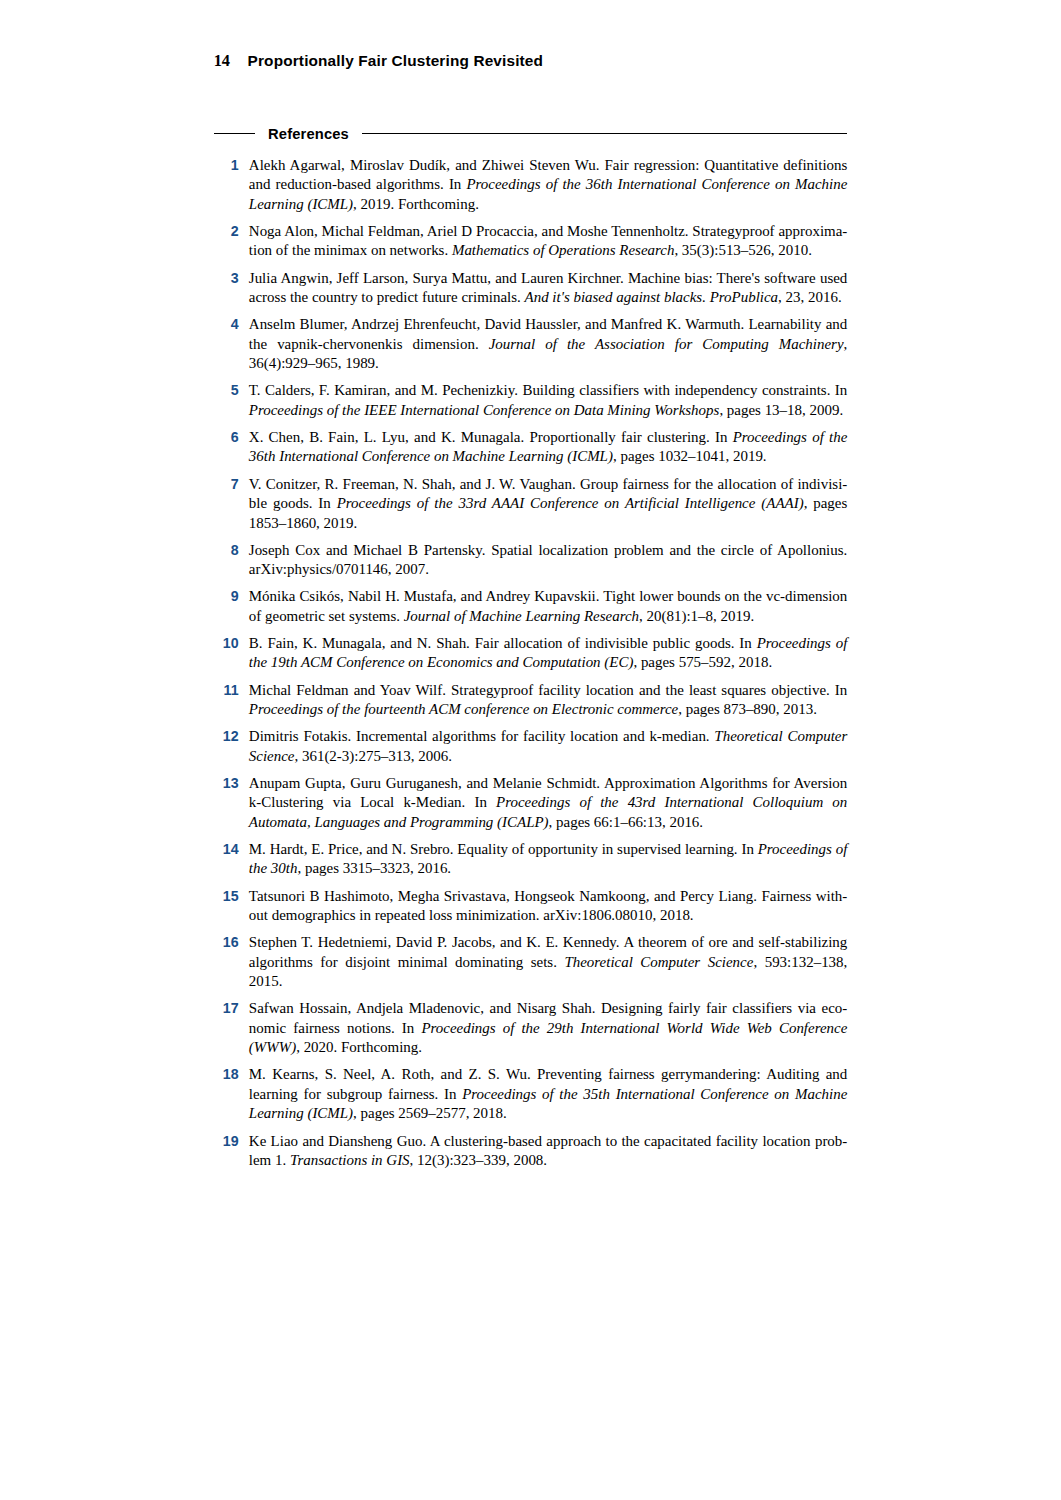14 Proportionally Fair Clustering Revisited
References
1 Alekh Agarwal, Miroslav Dudík, and Zhiwei Steven Wu. Fair regression: Quantitative definitions and reduction-based algorithms. In Proceedings of the 36th International Conference on Machine Learning (ICML), 2019. Forthcoming.
2 Noga Alon, Michal Feldman, Ariel D Procaccia, and Moshe Tennenholtz. Strategyproof approximation of the minimax on networks. Mathematics of Operations Research, 35(3):513–526, 2010.
3 Julia Angwin, Jeff Larson, Surya Mattu, and Lauren Kirchner. Machine bias: There's software used across the country to predict future criminals. And it's biased against blacks. ProPublica, 23, 2016.
4 Anselm Blumer, Andrzej Ehrenfeucht, David Haussler, and Manfred K. Warmuth. Learnability and the vapnik-chervonenkis dimension. Journal of the Association for Computing Machinery, 36(4):929–965, 1989.
5 T. Calders, F. Kamiran, and M. Pechenizkiy. Building classifiers with independency constraints. In Proceedings of the IEEE International Conference on Data Mining Workshops, pages 13–18, 2009.
6 X. Chen, B. Fain, L. Lyu, and K. Munagala. Proportionally fair clustering. In Proceedings of the 36th International Conference on Machine Learning (ICML), pages 1032–1041, 2019.
7 V. Conitzer, R. Freeman, N. Shah, and J. W. Vaughan. Group fairness for the allocation of indivisible goods. In Proceedings of the 33rd AAAI Conference on Artificial Intelligence (AAAI), pages 1853–1860, 2019.
8 Joseph Cox and Michael B Partensky. Spatial localization problem and the circle of Apollonius. arXiv:physics/0701146, 2007.
9 Mónika Csikós, Nabil H. Mustafa, and Andrey Kupavskii. Tight lower bounds on the vc-dimension of geometric set systems. Journal of Machine Learning Research, 20(81):1–8, 2019.
10 B. Fain, K. Munagala, and N. Shah. Fair allocation of indivisible public goods. In Proceedings of the 19th ACM Conference on Economics and Computation (EC), pages 575–592, 2018.
11 Michal Feldman and Yoav Wilf. Strategyproof facility location and the least squares objective. In Proceedings of the fourteenth ACM conference on Electronic commerce, pages 873–890, 2013.
12 Dimitris Fotakis. Incremental algorithms for facility location and k-median. Theoretical Computer Science, 361(2-3):275–313, 2006.
13 Anupam Gupta, Guru Guruganesh, and Melanie Schmidt. Approximation Algorithms for Aversion k-Clustering via Local k-Median. In Proceedings of the 43rd International Colloquium on Automata, Languages and Programming (ICALP), pages 66:1–66:13, 2016.
14 M. Hardt, E. Price, and N. Srebro. Equality of opportunity in supervised learning. In Proceedings of the 30th, pages 3315–3323, 2016.
15 Tatsunori B Hashimoto, Megha Srivastava, Hongseok Namkoong, and Percy Liang. Fairness without demographics in repeated loss minimization. arXiv:1806.08010, 2018.
16 Stephen T. Hedetniemi, David P. Jacobs, and K. E. Kennedy. A theorem of ore and self-stabilizing algorithms for disjoint minimal dominating sets. Theoretical Computer Science, 593:132–138, 2015.
17 Safwan Hossain, Andjela Mladenovic, and Nisarg Shah. Designing fairly fair classifiers via economic fairness notions. In Proceedings of the 29th International World Wide Web Conference (WWW), 2020. Forthcoming.
18 M. Kearns, S. Neel, A. Roth, and Z. S. Wu. Preventing fairness gerrymandering: Auditing and learning for subgroup fairness. In Proceedings of the 35th International Conference on Machine Learning (ICML), pages 2569–2577, 2018.
19 Ke Liao and Diansheng Guo. A clustering-based approach to the capacitated facility location problem 1. Transactions in GIS, 12(3):323–339, 2008.